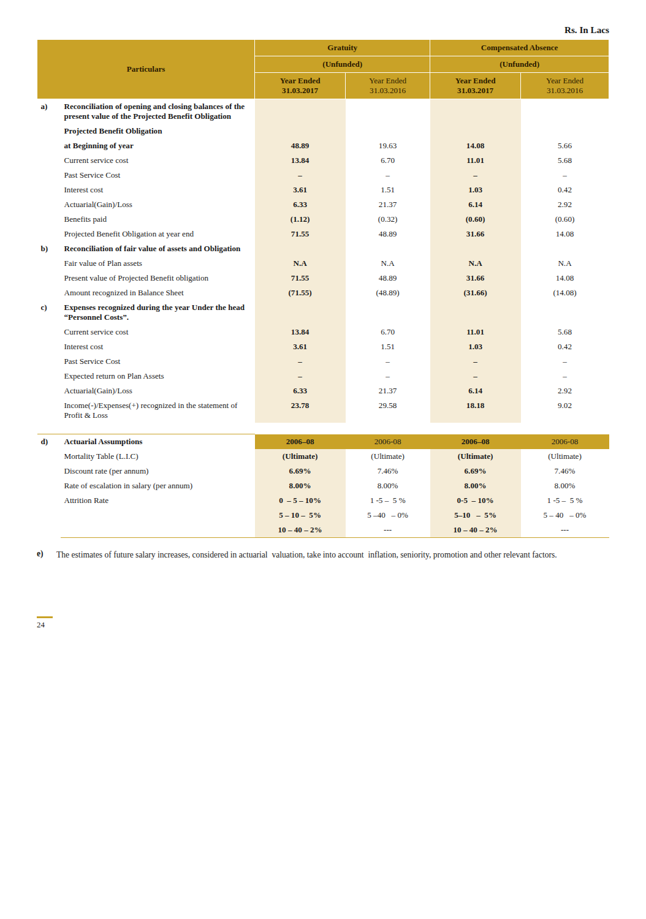Rs. In Lacs
| Particulars | Gratuity | Compensated Absence |
| --- | --- | --- |
| (Unfunded) | (Unfunded) |
| Year Ended 31.03.2017 | Year Ended 31.03.2016 | Year Ended 31.03.2017 | Year Ended 31.03.2016 |
| a) | Reconciliation of opening and closing balances of the present value of the Projected Benefit Obligation | | | | |
| | Projected Benefit Obligation | | | | |
| | at Beginning of year | 48.89 | 19.63 | 14.08 | 5.66 |
| | Current service cost | 13.84 | 6.70 | 11.01 | 5.68 |
| | Past Service Cost | – | – | – | – |
| | Interest cost | 3.61 | 1.51 | 1.03 | 0.42 |
| | Actuarial(Gain)/Loss | 6.33 | 21.37 | 6.14 | 2.92 |
| | Benefits paid | (1.12) | (0.32) | (0.60) | (0.60) |
| | Projected Benefit Obligation at year end | 71.55 | 48.89 | 31.66 | 14.08 |
| b) | Reconciliation of fair value of assets and Obligation | | | | |
| | Fair value of Plan assets | N.A | N.A | N.A | N.A |
| | Present value of Projected Benefit obligation | 71.55 | 48.89 | 31.66 | 14.08 |
| | Amount recognized in Balance Sheet | (71.55) | (48.89) | (31.66) | (14.08) |
| c) | Expenses recognized during the year Under the head “Personnel Costs”. | | | | |
| | Current service cost | 13.84 | 6.70 | 11.01 | 5.68 |
| | Interest cost | 3.61 | 1.51 | 1.03 | 0.42 |
| | Past Service Cost | – | – | – | – |
| | Expected return on Plan Assets | – | – | – | – |
| | Actuarial(Gain)/Loss | 6.33 | 21.37 | 6.14 | 2.92 |
| | Income(-)/Expenses(+) recognized in the statement of Profit & Loss | 23.78 | 29.58 | 18.18 | 9.02 |
| d) | Actuarial Assumptions | 2006–08 | 2006-08 | 2006–08 | 2006-08 |
| | Mortality Table (L.I.C) | (Ultimate) | (Ultimate) | (Ultimate) | (Ultimate) |
| | Discount rate (per annum) | 6.69% | 7.46% | 6.69% | 7.46% |
| | Rate of escalation in salary (per annum) | 8.00% | 8.00% | 8.00% | 8.00% |
| | Attrition Rate | 0 – 5 – 10% | 1 -5 – 5 % | 0-5 – 10% | 1 -5 – 5 % |
| | | 5 – 10 – 5% | 5 –40 – 0% | 5–10 – 5% | 5 – 40 – 0% |
| | | 10 – 40 – 2% | --- | 10 – 40 – 2% | --- |
e)
The estimates of future salary increases, considered in actuarial valuation, take into account inflation, seniority, promotion and other relevant factors.
24